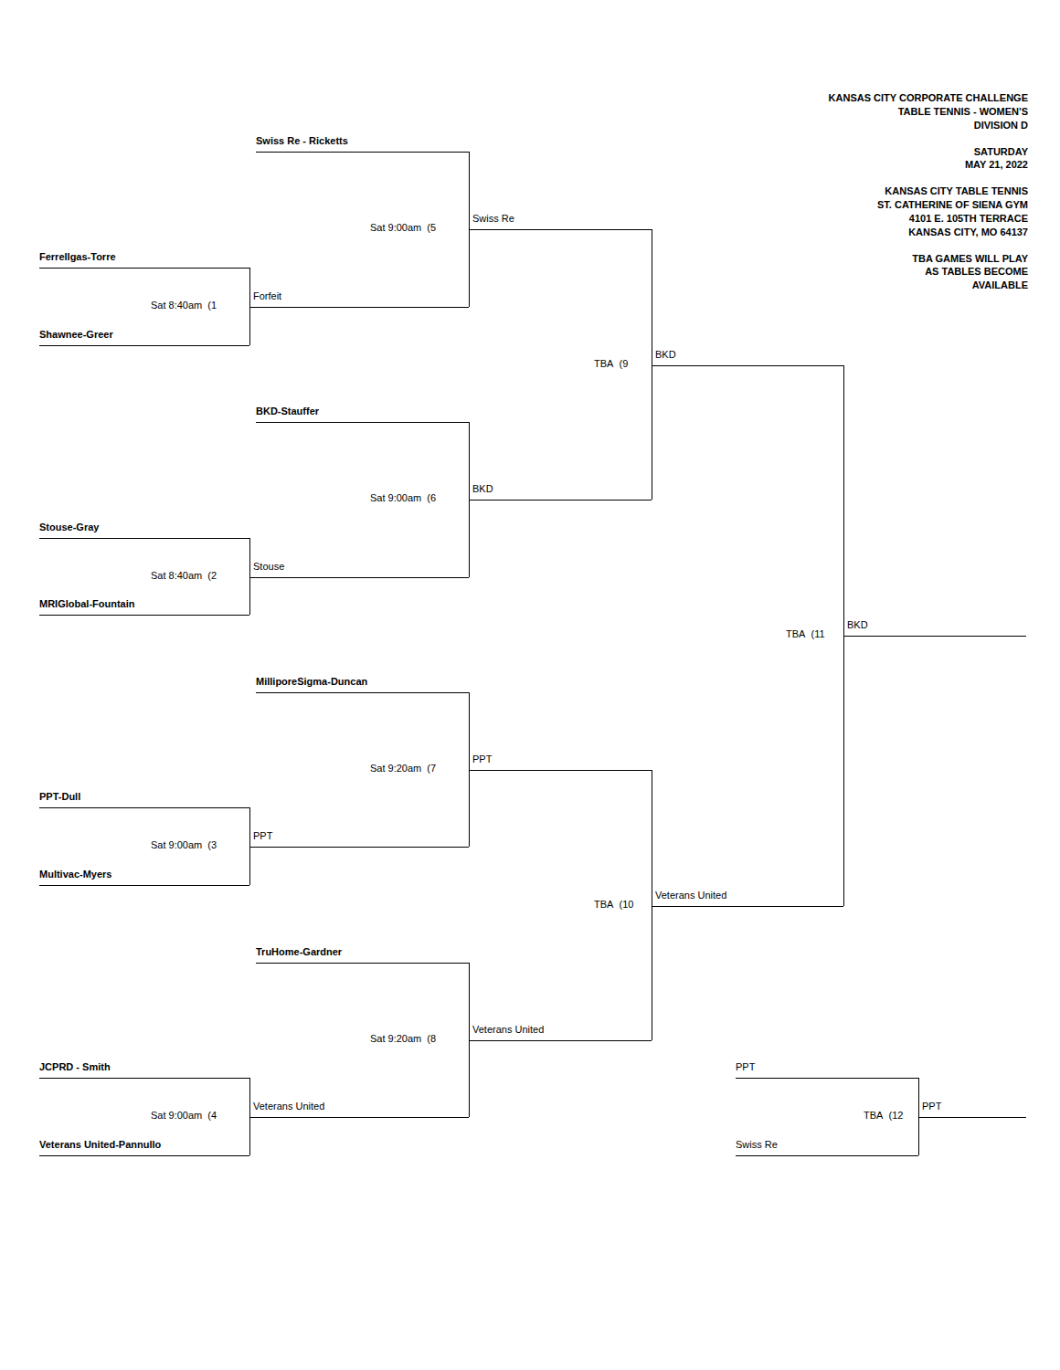KANSAS CITY CORPORATE CHALLENGE
TABLE TENNIS - WOMEN'S
DIVISION D
SATURDAY
MAY 21, 2022
KANSAS CITY TABLE TENNIS
ST. CATHERINE OF SIENA GYM
4101 E. 105TH TERRACE
KANSAS CITY, MO 64137
TBA GAMES WILL PLAY
AS TABLES BECOME
AVAILABLE
Ferrellgas-Torre
Shawnee-Greer
Sat 8:40am (1
Forfeit
Stouse-Gray
MRIGlobal-Fountain
Sat 8:40am (2
Stouse
PPT-Dull
Multivac-Myers
Sat 9:00am (3
PPT
JCPRD - Smith
Veterans United-Pannullo
Sat 9:00am (4
Veterans United
Swiss Re - Ricketts
Sat 9:00am (5
Swiss Re
BKD-Stauffer
Sat 9:00am (6
BKD
MilliporeSigma-Duncan
Sat 9:20am (7
PPT
TruHome-Gardner
Sat 9:20am (8
Veterans United
TBA (9
BKD
TBA (10
Veterans United
TBA (11
BKD
PPT
Swiss Re
TBA (12
PPT